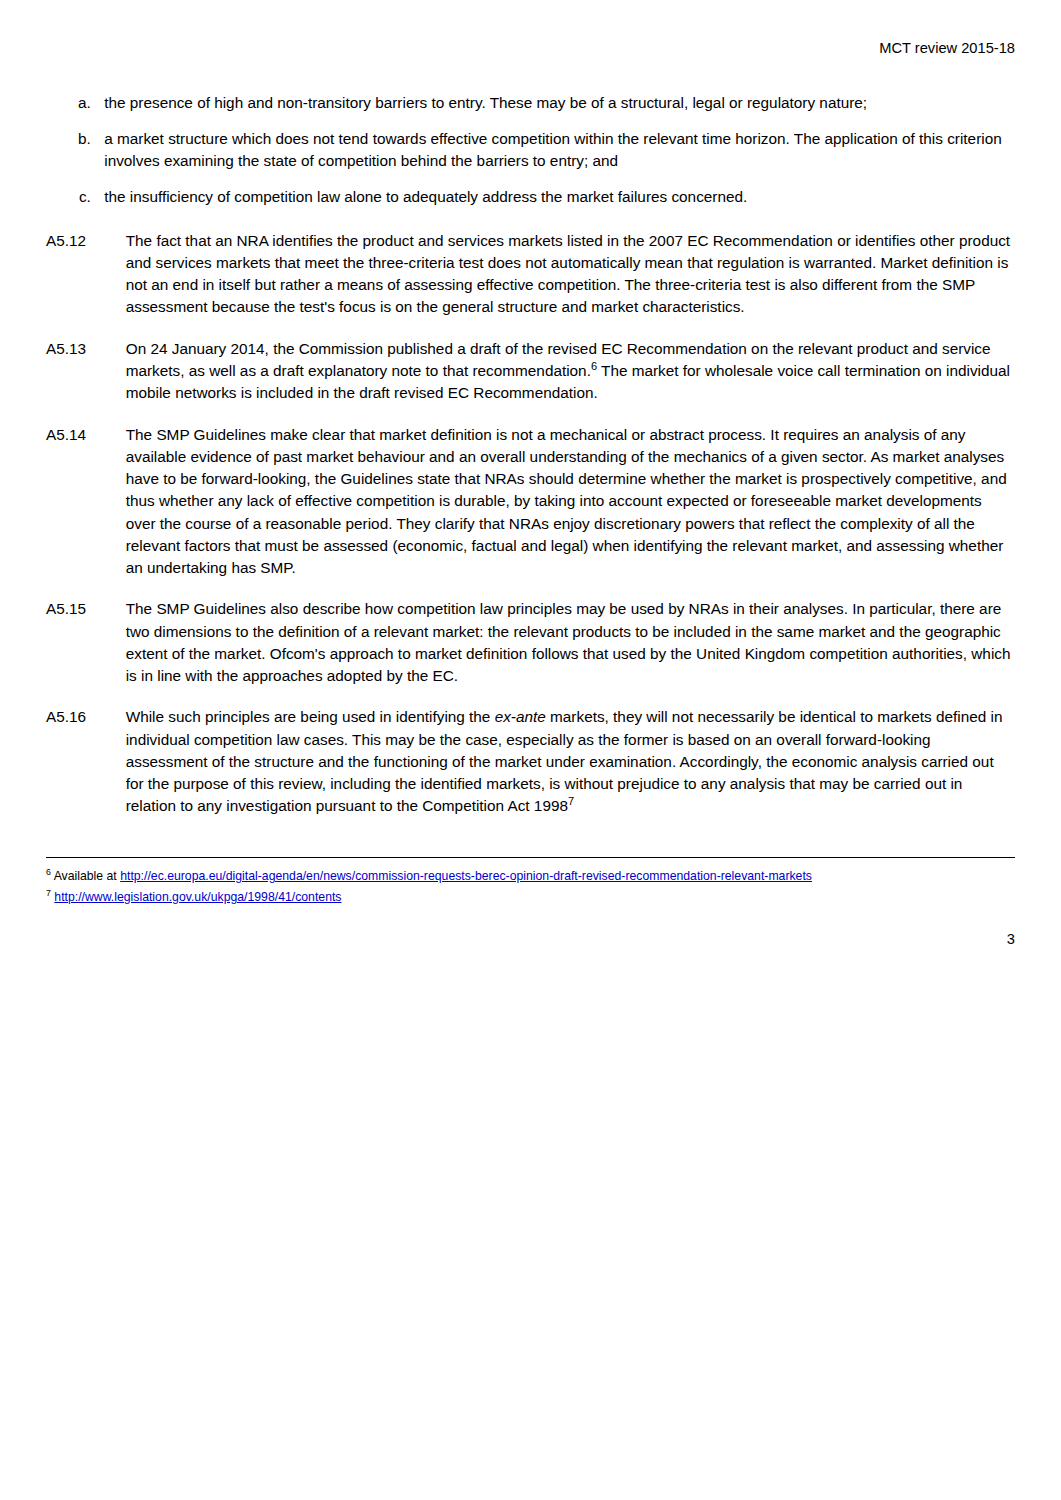MCT review 2015-18
the presence of high and non-transitory barriers to entry. These may be of a structural, legal or regulatory nature;
a market structure which does not tend towards effective competition within the relevant time horizon. The application of this criterion involves examining the state of competition behind the barriers to entry; and
the insufficiency of competition law alone to adequately address the market failures concerned.
A5.12
The fact that an NRA identifies the product and services markets listed in the 2007 EC Recommendation or identifies other product and services markets that meet the three-criteria test does not automatically mean that regulation is warranted. Market definition is not an end in itself but rather a means of assessing effective competition. The three-criteria test is also different from the SMP assessment because the test's focus is on the general structure and market characteristics.
A5.13
On 24 January 2014, the Commission published a draft of the revised EC Recommendation on the relevant product and service markets, as well as a draft explanatory note to that recommendation.6 The market for wholesale voice call termination on individual mobile networks is included in the draft revised EC Recommendation.
A5.14
The SMP Guidelines make clear that market definition is not a mechanical or abstract process. It requires an analysis of any available evidence of past market behaviour and an overall understanding of the mechanics of a given sector. As market analyses have to be forward-looking, the Guidelines state that NRAs should determine whether the market is prospectively competitive, and thus whether any lack of effective competition is durable, by taking into account expected or foreseeable market developments over the course of a reasonable period. They clarify that NRAs enjoy discretionary powers that reflect the complexity of all the relevant factors that must be assessed (economic, factual and legal) when identifying the relevant market, and assessing whether an undertaking has SMP.
A5.15
The SMP Guidelines also describe how competition law principles may be used by NRAs in their analyses. In particular, there are two dimensions to the definition of a relevant market: the relevant products to be included in the same market and the geographic extent of the market. Ofcom's approach to market definition follows that used by the United Kingdom competition authorities, which is in line with the approaches adopted by the EC.
A5.16
While such principles are being used in identifying the ex-ante markets, they will not necessarily be identical to markets defined in individual competition law cases. This may be the case, especially as the former is based on an overall forward-looking assessment of the structure and the functioning of the market under examination. Accordingly, the economic analysis carried out for the purpose of this review, including the identified markets, is without prejudice to any analysis that may be carried out in relation to any investigation pursuant to the Competition Act 19987
6 Available at http://ec.europa.eu/digital-agenda/en/news/commission-requests-berec-opinion-draft-revised-recommendation-relevant-markets
7 http://www.legislation.gov.uk/ukpga/1998/41/contents
3